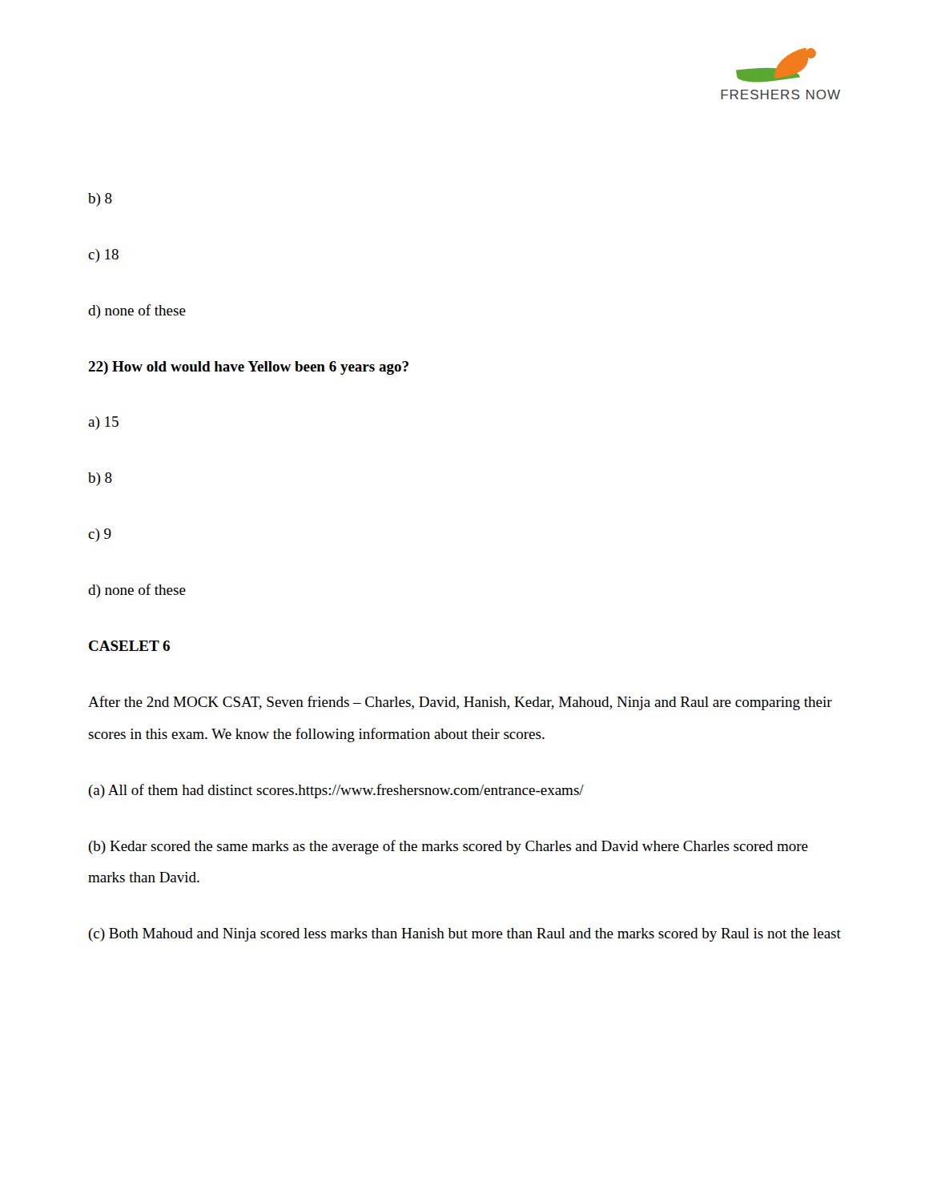FRESHERS NOW
b) 8
c) 18
d) none of these
22) How old would have Yellow been 6 years ago?
a) 15
b) 8
c) 9
d) none of these
CASELET 6
After the 2nd MOCK CSAT, Seven friends – Charles, David, Hanish, Kedar, Mahoud, Ninja and Raul are comparing their scores in this exam. We know the following information about their scores.
(a) All of them had distinct scores.https://www.freshersnow.com/entrance-exams/
(b) Kedar scored the same marks as the average of the marks scored by Charles and David where Charles scored more marks than David.
(c) Both Mahoud and Ninja scored less marks than Hanish but more than Raul and the marks scored by Raul is not the least